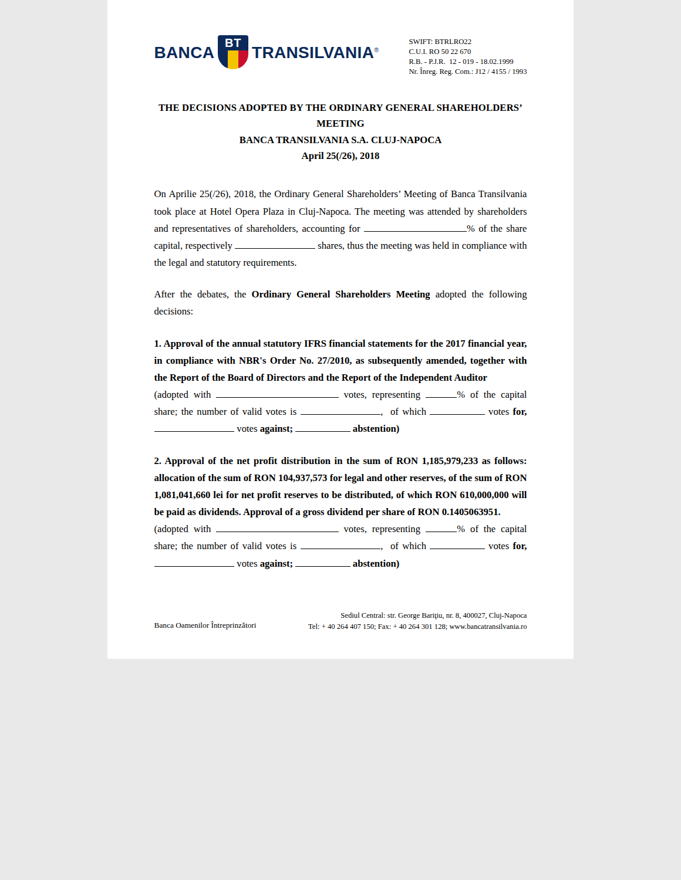BANCA BT TRANSILVANIA®
SWIFT: BTRLRO22
C.U.I. RO 50 22 670
R.B. - P.J.R. 12 - 019 - 18.02.1999
Nr. Înreg. Reg. Com.: J12 / 4155 / 1993
The decisions adopted by the ordinary general shareholders’ meeting
BANCA TRANSILVANIA S.A. CLUJ-NAPOCA
April 25(/26), 2018
On Aprilie 25(/26), 2018, the Ordinary General Shareholders’ Meeting of Banca Transilvania took place at Hotel Opera Plaza in Cluj-Napoca. The meeting was attended by shareholders and representatives of shareholders, accounting for % of the share capital, respectively shares, thus the meeting was held in compliance with the legal and statutory requirements.
After the debates, the Ordinary General Shareholders Meeting adopted the following decisions:
1. Approval of the annual statutory IFRS financial statements for the 2017 financial year, in compliance with NBR's Order No. 27/2010, as subsequently amended, together with the Report of the Board of Directors and the Report of the Independent Auditor
(adopted with votes, representing % of the capital share; the number of valid votes is , of which votes for, votes against; abstention)
2. Approval of the net profit distribution in the sum of RON 1,185,979,233 as follows: allocation of the sum of RON 104,937,573 for legal and other reserves, of the sum of RON 1,081,041,660 lei for net profit reserves to be distributed, of which RON 610,000,000 will be paid as dividends. Approval of a gross dividend per share of RON 0.1405063951.
(adopted with votes, representing % of the capital share; the number of valid votes is , of which votes for, votes against; abstention)
Banca Oamenilor Întreprinzători
Sediul Central: str. George Bariţiu, nr. 8, 400027, Cluj-Napoca
Tel: + 40 264 407 150; Fax: + 40 264 301 128; www.bancatransilvania.ro